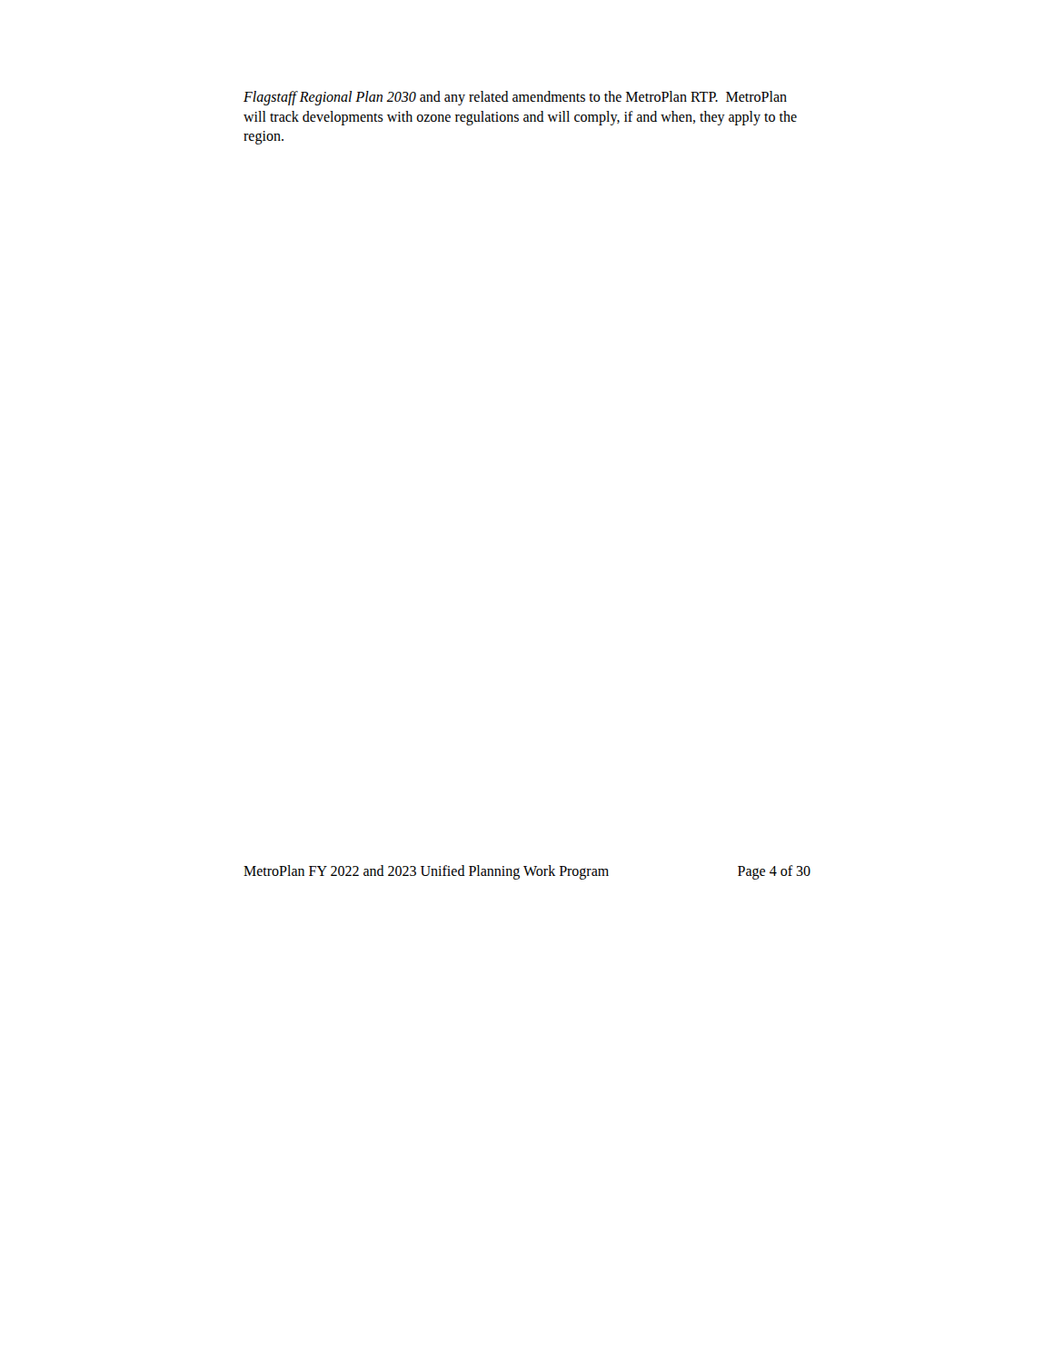Flagstaff Regional Plan 2030 and any related amendments to the MetroPlan RTP. MetroPlan will track developments with ozone regulations and will comply, if and when, they apply to the region.
MetroPlan FY 2022 and 2023 Unified Planning Work Program
Page 4 of 30